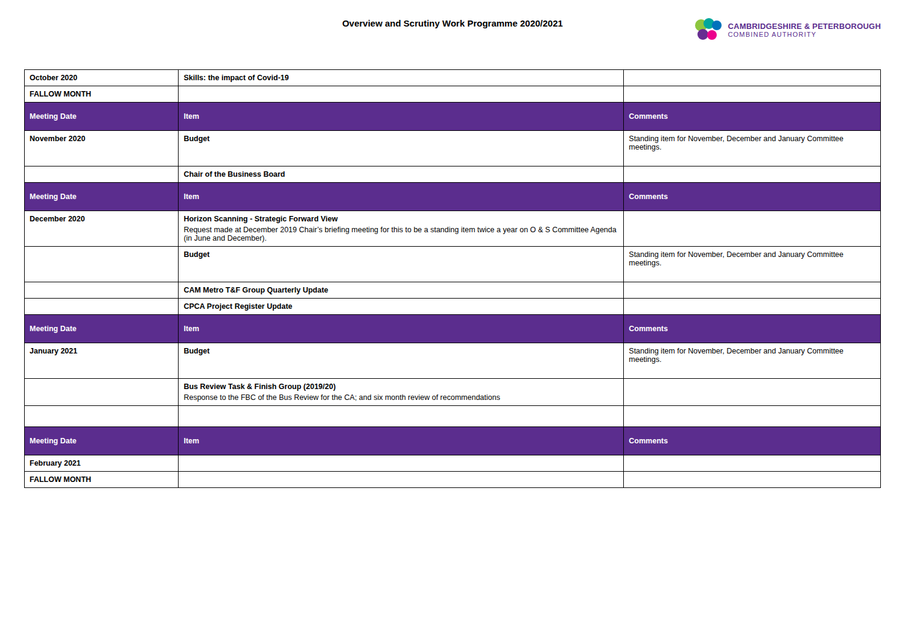Overview and Scrutiny Work Programme 2020/2021
CAMBRIDGESHIRE & PETERBOROUGH
COMBINED AUTHORITY
| October 2020 | Skills: the impact of Covid-19 | |
| FALLOW MONTH | | |
| Meeting Date | Item | Comments |
| November 2020 | Budget | Standing item for November, December and January Committee meetings. |
| | Chair of the Business Board | |
| Meeting Date | Item | Comments |
| December 2020 | Horizon Scanning - Strategic Forward View Request made at December 2019 Chair’s briefing meeting for this to be a standing item twice a year on O & S Committee Agenda (in June and December). | |
| | Budget | Standing item for November, December and January Committee meetings. |
| | CAM Metro T&F Group Quarterly Update | |
| | CPCA Project Register Update | |
| Meeting Date | Item | Comments |
| January 2021 | Budget | Standing item for November, December and January Committee meetings. |
| | Bus Review Task & Finish Group (2019/20) Response to the FBC of the Bus Review for the CA; and six month review of recommendations | |
| Meeting Date | Item | Comments |
| February 2021 | | |
| FALLOW MONTH | | |